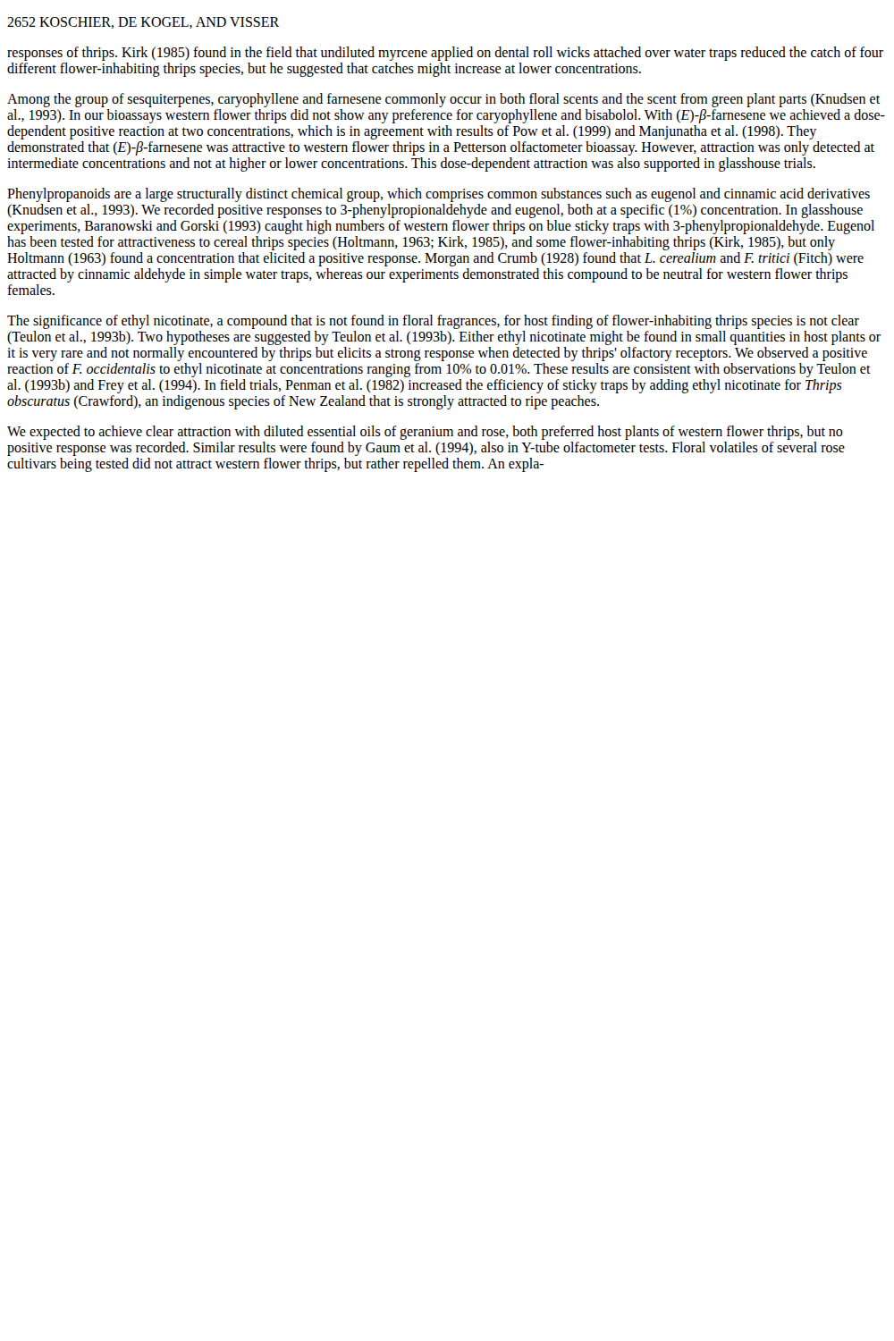2652 KOSCHIER, DE KOGEL, AND VISSER
responses of thrips. Kirk (1985) found in the field that undiluted myrcene applied on dental roll wicks attached over water traps reduced the catch of four different flower-inhabiting thrips species, but he suggested that catches might increase at lower concentrations.
Among the group of sesquiterpenes, caryophyllene and farnesene commonly occur in both floral scents and the scent from green plant parts (Knudsen et al., 1993). In our bioassays western flower thrips did not show any preference for caryophyllene and bisabolol. With (E)-β-farnesene we achieved a dose-dependent positive reaction at two concentrations, which is in agreement with results of Pow et al. (1999) and Manjunatha et al. (1998). They demonstrated that (E)-β-farnesene was attractive to western flower thrips in a Petterson olfactometer bioassay. However, attraction was only detected at intermediate concentrations and not at higher or lower concentrations. This dose-dependent attraction was also supported in glasshouse trials.
Phenylpropanoids are a large structurally distinct chemical group, which comprises common substances such as eugenol and cinnamic acid derivatives (Knudsen et al., 1993). We recorded positive responses to 3-phenylpropionaldehyde and eugenol, both at a specific (1%) concentration. In glasshouse experiments, Baranowski and Gorski (1993) caught high numbers of western flower thrips on blue sticky traps with 3-phenylpropionaldehyde. Eugenol has been tested for attractiveness to cereal thrips species (Holtmann, 1963; Kirk, 1985), and some flower-inhabiting thrips (Kirk, 1985), but only Holtmann (1963) found a concentration that elicited a positive response. Morgan and Crumb (1928) found that L. cerealium and F. tritici (Fitch) were attracted by cinnamic aldehyde in simple water traps, whereas our experiments demonstrated this compound to be neutral for western flower thrips females.
The significance of ethyl nicotinate, a compound that is not found in floral fragrances, for host finding of flower-inhabiting thrips species is not clear (Teulon et al., 1993b). Two hypotheses are suggested by Teulon et al. (1993b). Either ethyl nicotinate might be found in small quantities in host plants or it is very rare and not normally encountered by thrips but elicits a strong response when detected by thrips' olfactory receptors. We observed a positive reaction of F. occidentalis to ethyl nicotinate at concentrations ranging from 10% to 0.01%. These results are consistent with observations by Teulon et al. (1993b) and Frey et al. (1994). In field trials, Penman et al. (1982) increased the efficiency of sticky traps by adding ethyl nicotinate for Thrips obscuratus (Crawford), an indigenous species of New Zealand that is strongly attracted to ripe peaches.
We expected to achieve clear attraction with diluted essential oils of geranium and rose, both preferred host plants of western flower thrips, but no positive response was recorded. Similar results were found by Gaum et al. (1994), also in Y-tube olfactometer tests. Floral volatiles of several rose cultivars being tested did not attract western flower thrips, but rather repelled them. An expla-